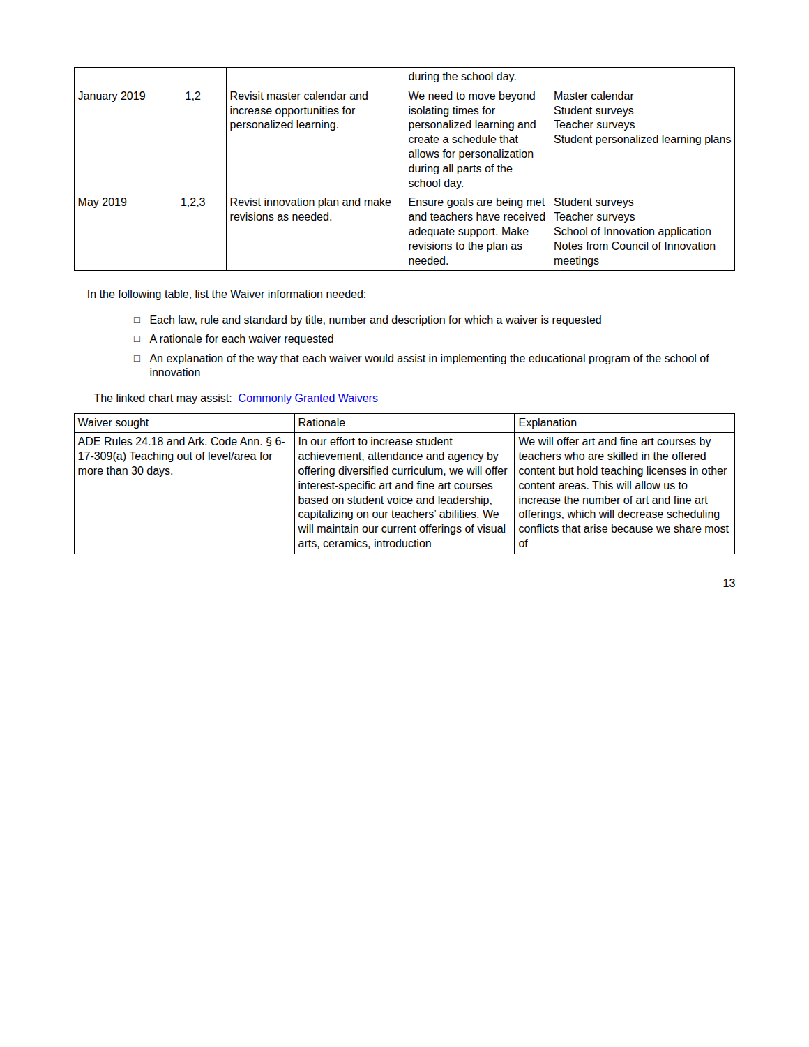| | | | during the school day. | |
| January 2019 | 1,2 | Revisit master calendar and increase opportunities for personalized learning. | We need to move beyond isolating times for personalized learning and create a schedule that allows for personalization during all parts of the school day. | Master calendar Student surveys Teacher surveys Student personalized learning plans |
| May 2019 | 1,2,3 | Revist innovation plan and make revisions as needed. | Ensure goals are being met and teachers have received adequate support. Make revisions to the plan as needed. | Student surveys Teacher surveys School of Innovation application Notes from Council of Innovation meetings |
In the following table, list the Waiver information needed:
Each law, rule and standard by title, number and description for which a waiver is requested
A rationale for each waiver requested
An explanation of the way that each waiver would assist in implementing the educational program of the school of innovation
The linked chart may assist: Commonly Granted Waivers
| Waiver sought | Rationale | Explanation |
| --- | --- | --- |
| ADE Rules 24.18 and Ark. Code Ann. § 6-17-309(a) Teaching out of level/area for more than 30 days. | In our effort to increase student achievement, attendance and agency by offering diversified curriculum, we will offer interest-specific art and fine art courses based on student voice and leadership, capitalizing on our teachers’ abilities. We will maintain our current offerings of visual arts, ceramics, introduction | We will offer art and fine art courses by teachers who are skilled in the offered content but hold teaching licenses in other content areas. This will allow us to increase the number of art and fine art offerings, which will decrease scheduling conflicts that arise because we share most of |
13